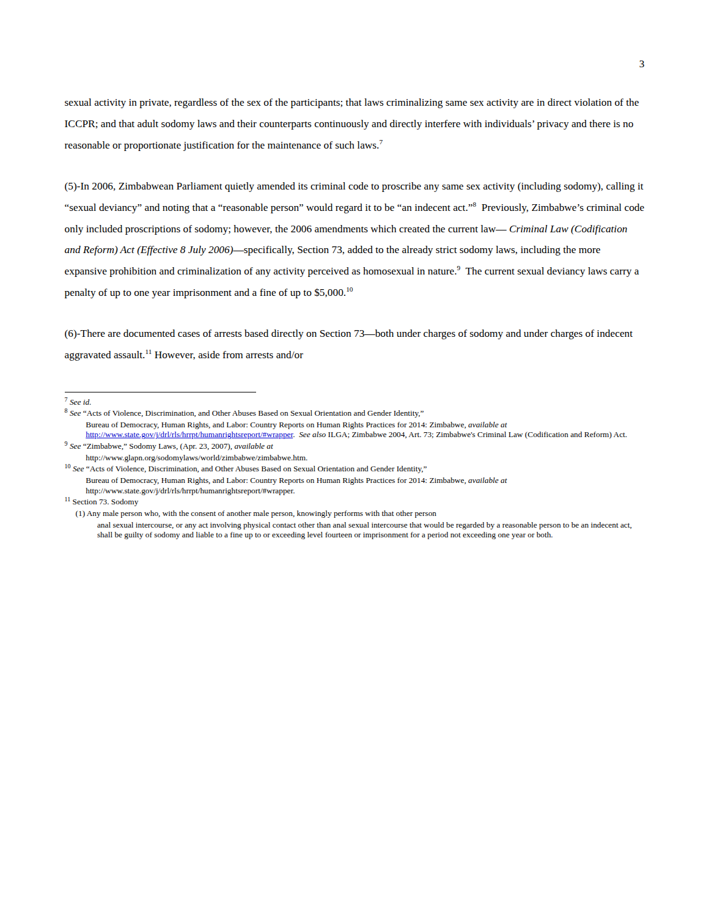3
sexual activity in private, regardless of the sex of the participants; that laws criminalizing same sex activity are in direct violation of the ICCPR; and that adult sodomy laws and their counterparts continuously and directly interfere with individuals’ privacy and there is no reasonable or proportionate justification for the maintenance of such laws.7
(5)-In 2006, Zimbabwean Parliament quietly amended its criminal code to proscribe any same sex activity (including sodomy), calling it “sexual deviancy” and noting that a “reasonable person” would regard it to be “an indecent act.”8 Previously, Zimbabwe’s criminal code only included proscriptions of sodomy; however, the 2006 amendments which created the current law— Criminal Law (Codification and Reform) Act (Effective 8 July 2006)—specifically, Section 73, added to the already strict sodomy laws, including the more expansive prohibition and criminalization of any activity perceived as homosexual in nature.9 The current sexual deviancy laws carry a penalty of up to one year imprisonment and a fine of up to $5,000.10
(6)-There are documented cases of arrests based directly on Section 73—both under charges of sodomy and under charges of indecent aggravated assault.11 However, aside from arrests and/or
7 See id.
8 See “Acts of Violence, Discrimination, and Other Abuses Based on Sexual Orientation and Gender Identity,”
Bureau of Democracy, Human Rights, and Labor: Country Reports on Human Rights Practices for 2014: Zimbabwe, available at http://www.state.gov/j/drl/rls/hrrpt/humanrightsreport/#wrapper. See also ILGA; Zimbabwe 2004, Art. 73; Zimbabwe's Criminal Law (Codification and Reform) Act.
9 See “Zimbabwe,” Sodomy Laws, (Apr. 23, 2007), available at
http://www.glapn.org/sodomylaws/world/zimbabwe/zimbabwe.htm.
10 See “Acts of Violence, Discrimination, and Other Abuses Based on Sexual Orientation and Gender Identity,”
Bureau of Democracy, Human Rights, and Labor: Country Reports on Human Rights Practices for 2014: Zimbabwe, available at http://www.state.gov/j/drl/rls/hrrpt/humanrightsreport/#wrapper.
11 Section 73. Sodomy
(1) Any male person who, with the consent of another male person, knowingly performs with that other person
anal sexual intercourse, or any act involving physical contact other than anal sexual intercourse that would be regarded by a reasonable person to be an indecent act, shall be guilty of sodomy and liable to a fine up to or exceeding level fourteen or imprisonment for a period not exceeding one year or both.